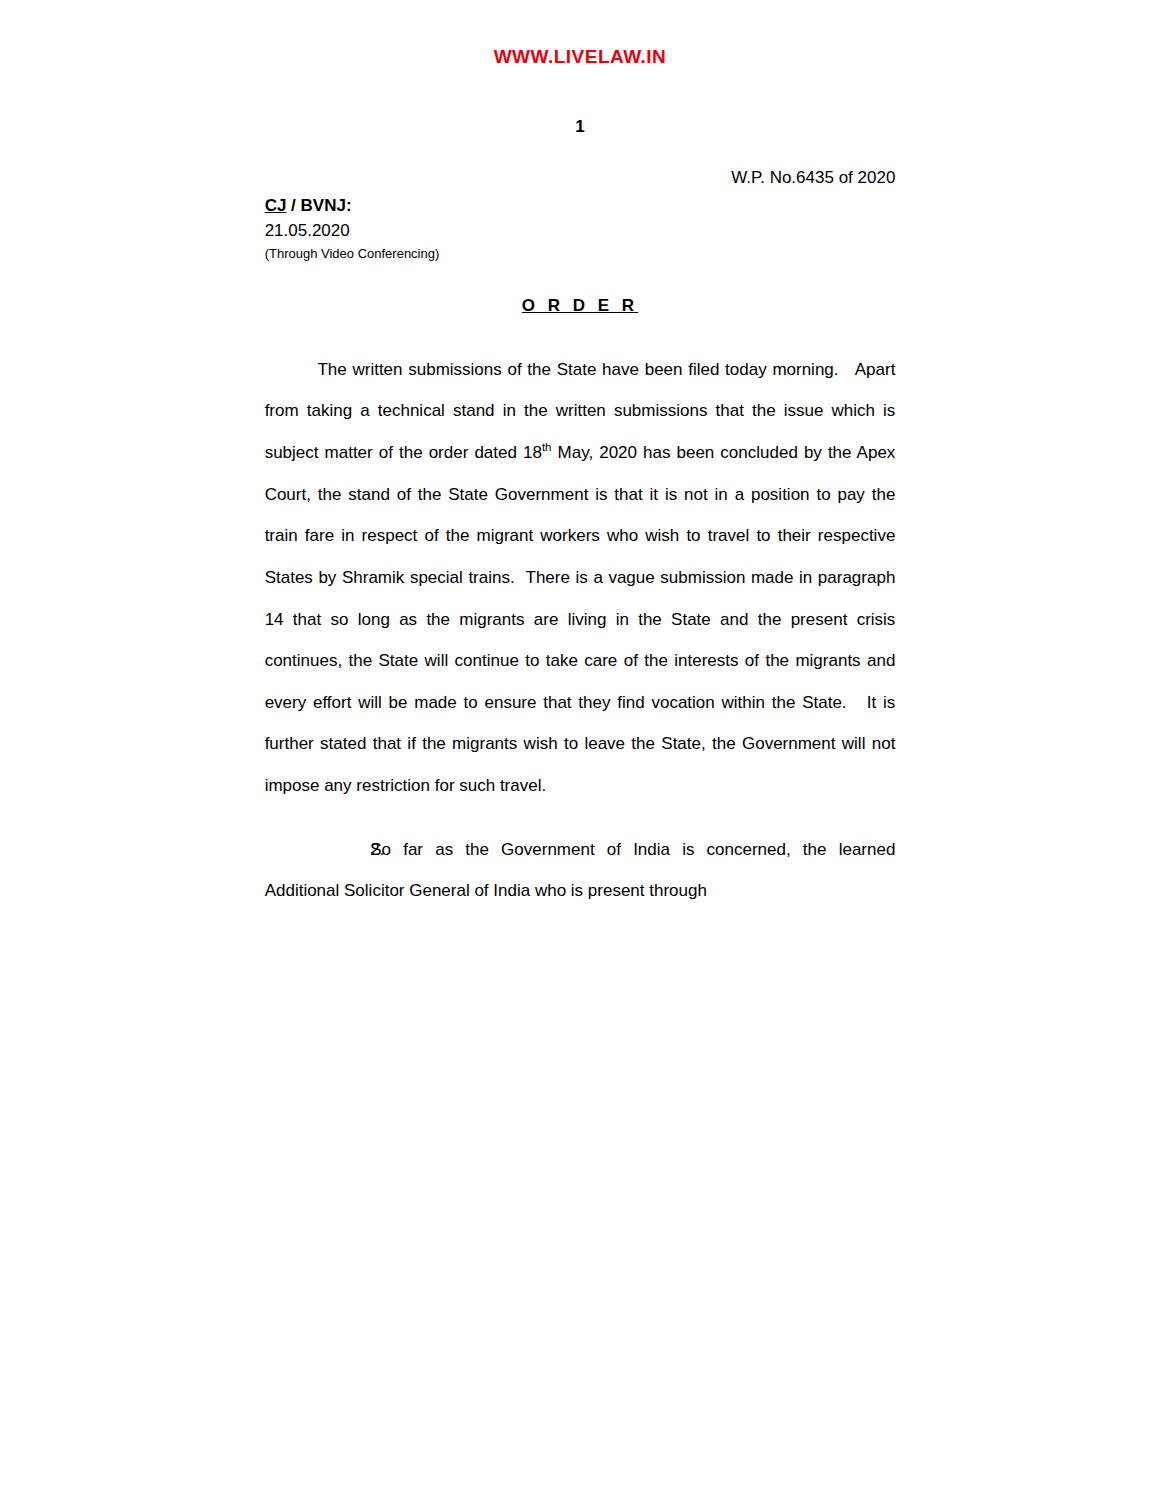WWW.LIVELAW.IN
1
W.P. No.6435 of 2020
CJ / BVNJ:
21.05.2020
(Through Video Conferencing)
O R D E R
The written submissions of the State have been filed today morning. Apart from taking a technical stand in the written submissions that the issue which is subject matter of the order dated 18th May, 2020 has been concluded by the Apex Court, the stand of the State Government is that it is not in a position to pay the train fare in respect of the migrant workers who wish to travel to their respective States by Shramik special trains. There is a vague submission made in paragraph 14 that so long as the migrants are living in the State and the present crisis continues, the State will continue to take care of the interests of the migrants and every effort will be made to ensure that they find vocation within the State. It is further stated that if the migrants wish to leave the State, the Government will not impose any restriction for such travel.
2. So far as the Government of India is concerned, the learned Additional Solicitor General of India who is present through